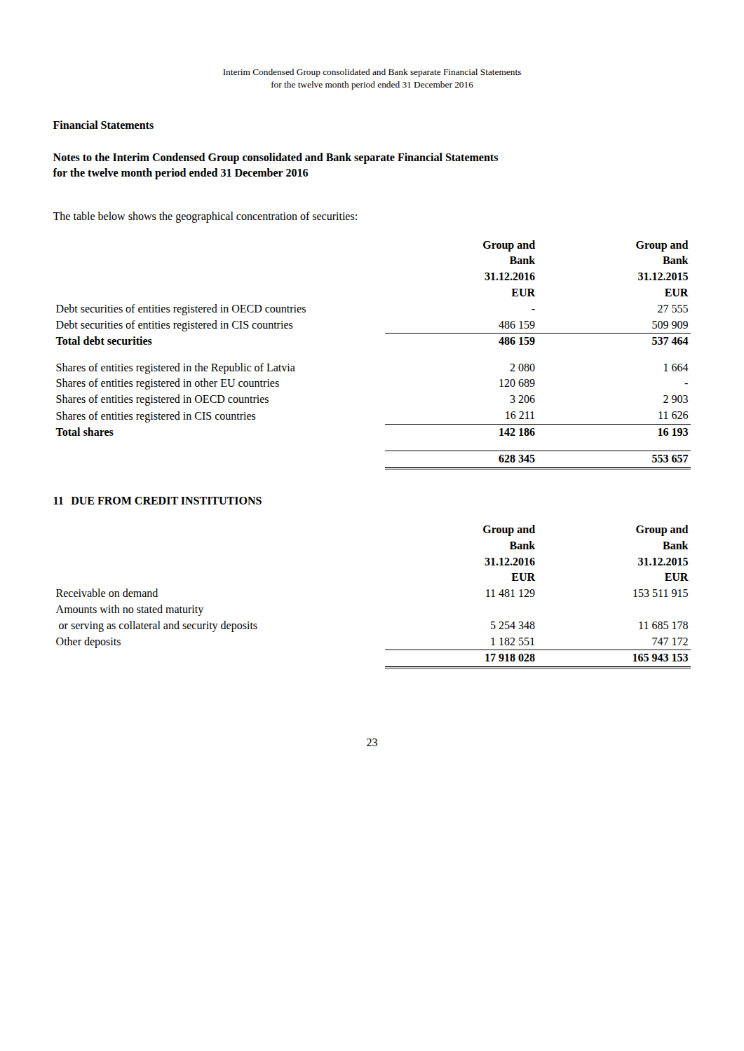Interim Condensed Group consolidated and Bank separate Financial Statements
for the twelve month period ended 31 December 2016
Financial Statements
Notes to the Interim Condensed Group consolidated and Bank separate Financial Statements
for the twelve month period ended 31 December 2016
The table below shows the geographical concentration of securities:
| | Group and | Group and |
| --- | --- | --- |
| | Bank | Bank |
| | 31.12.2016 | 31.12.2015 |
| | EUR | EUR |
| Debt securities of entities registered in OECD countries | - | 27 555 |
| Debt securities of entities registered in CIS countries | 486 159 | 509 909 |
| Total debt securities | 486 159 | 537 464 |
| Shares of entities registered in the Republic of Latvia | 2 080 | 1 664 |
| Shares of entities registered in other EU countries | 120 689 | - |
| Shares of entities registered in OECD countries | 3 206 | 2 903 |
| Shares of entities registered in CIS countries | 16 211 | 11 626 |
| Total shares | 142 186 | 16 193 |
| | 628 345 | 553 657 |
11 DUE FROM CREDIT INSTITUTIONS
| | Group and | Group and |
| --- | --- | --- |
| | Bank | Bank |
| | 31.12.2016 | 31.12.2015 |
| | EUR | EUR |
| Receivable on demand | 11 481 129 | 153 511 915 |
| Amounts with no stated maturity | | |
| or serving as collateral and security deposits | 5 254 348 | 11 685 178 |
| Other deposits | 1 182 551 | 747 172 |
| | 17 918 028 | 165 943 153 |
23